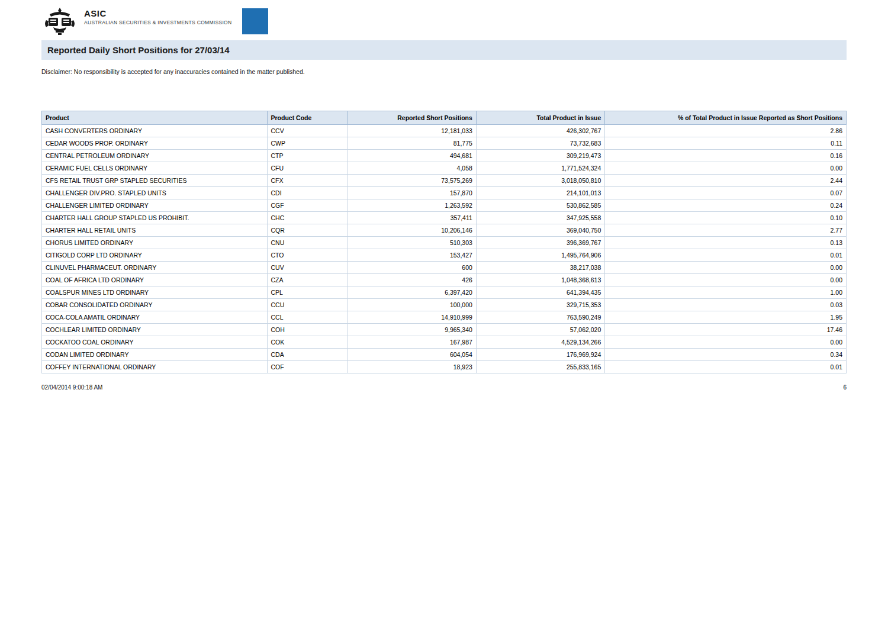ASIC
AUSTRALIAN SECURITIES & INVESTMENTS COMMISSION
Reported Daily Short Positions for 27/03/14
Disclaimer: No responsibility is accepted for any inaccuracies contained in the matter published.
| Product | Product Code | Reported Short Positions | Total Product in Issue | % of Total Product in Issue Reported as Short Positions |
| --- | --- | --- | --- | --- |
| CASH CONVERTERS ORDINARY | CCV | 12,181,033 | 426,302,767 | 2.86 |
| CEDAR WOODS PROP. ORDINARY | CWP | 81,775 | 73,732,683 | 0.11 |
| CENTRAL PETROLEUM ORDINARY | CTP | 494,681 | 309,219,473 | 0.16 |
| CERAMIC FUEL CELLS ORDINARY | CFU | 4,058 | 1,771,524,324 | 0.00 |
| CFS RETAIL TRUST GRP STAPLED SECURITIES | CFX | 73,575,269 | 3,018,050,810 | 2.44 |
| CHALLENGER DIV.PRO. STAPLED UNITS | CDI | 157,870 | 214,101,013 | 0.07 |
| CHALLENGER LIMITED ORDINARY | CGF | 1,263,592 | 530,862,585 | 0.24 |
| CHARTER HALL GROUP STAPLED US PROHIBIT. | CHC | 357,411 | 347,925,558 | 0.10 |
| CHARTER HALL RETAIL UNITS | CQR | 10,206,146 | 369,040,750 | 2.77 |
| CHORUS LIMITED ORDINARY | CNU | 510,303 | 396,369,767 | 0.13 |
| CITIGOLD CORP LTD ORDINARY | CTO | 153,427 | 1,495,764,906 | 0.01 |
| CLINUVEL PHARMACEUT. ORDINARY | CUV | 600 | 38,217,038 | 0.00 |
| COAL OF AFRICA LTD ORDINARY | CZA | 426 | 1,048,368,613 | 0.00 |
| COALSPUR MINES LTD ORDINARY | CPL | 6,397,420 | 641,394,435 | 1.00 |
| COBAR CONSOLIDATED ORDINARY | CCU | 100,000 | 329,715,353 | 0.03 |
| COCA-COLA AMATIL ORDINARY | CCL | 14,910,999 | 763,590,249 | 1.95 |
| COCHLEAR LIMITED ORDINARY | COH | 9,965,340 | 57,062,020 | 17.46 |
| COCKATOO COAL ORDINARY | COK | 167,987 | 4,529,134,266 | 0.00 |
| CODAN LIMITED ORDINARY | CDA | 604,054 | 176,969,924 | 0.34 |
| COFFEY INTERNATIONAL ORDINARY | COF | 18,923 | 255,833,165 | 0.01 |
02/04/2014 9:00:18 AM
6